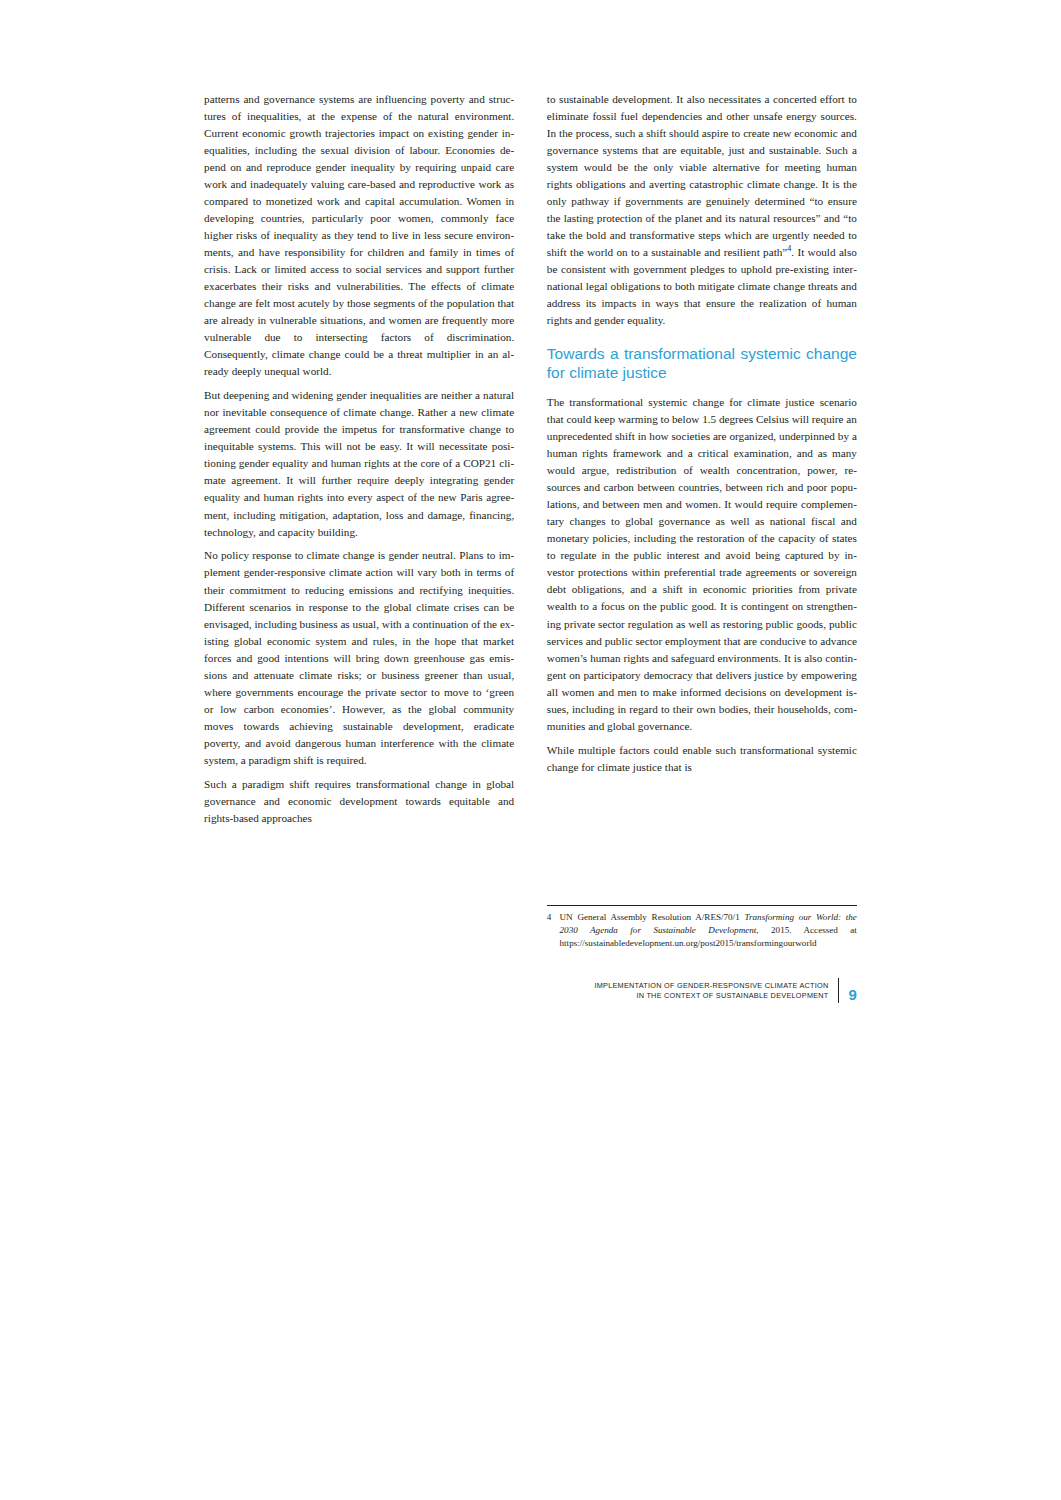patterns and governance systems are influencing poverty and structures of inequalities, at the expense of the natural environment. Current economic growth trajectories impact on existing gender inequalities, including the sexual division of labour. Economies depend on and reproduce gender inequality by requiring unpaid care work and inadequately valuing care-based and reproductive work as compared to monetized work and capital accumulation. Women in developing countries, particularly poor women, commonly face higher risks of inequality as they tend to live in less secure environments, and have responsibility for children and family in times of crisis. Lack or limited access to social services and support further exacerbates their risks and vulnerabilities. The effects of climate change are felt most acutely by those segments of the population that are already in vulnerable situations, and women are frequently more vulnerable due to intersecting factors of discrimination. Consequently, climate change could be a threat multiplier in an already deeply unequal world.
But deepening and widening gender inequalities are neither a natural nor inevitable consequence of climate change. Rather a new climate agreement could provide the impetus for transformative change to inequitable systems. This will not be easy. It will necessitate positioning gender equality and human rights at the core of a COP21 climate agreement. It will further require deeply integrating gender equality and human rights into every aspect of the new Paris agreement, including mitigation, adaptation, loss and damage, financing, technology, and capacity building.
No policy response to climate change is gender neutral. Plans to implement gender-responsive climate action will vary both in terms of their commitment to reducing emissions and rectifying inequities. Different scenarios in response to the global climate crises can be envisaged, including business as usual, with a continuation of the existing global economic system and rules, in the hope that market forces and good intentions will bring down greenhouse gas emissions and attenuate climate risks; or business greener than usual, where governments encourage the private sector to move to ‘green or low carbon economies’. However, as the global community moves towards achieving sustainable development, eradicate poverty, and avoid dangerous human interference with the climate system, a paradigm shift is required.
Such a paradigm shift requires transformational change in global governance and economic development towards equitable and rights-based approaches
to sustainable development. It also necessitates a concerted effort to eliminate fossil fuel dependencies and other unsafe energy sources. In the process, such a shift should aspire to create new economic and governance systems that are equitable, just and sustainable. Such a system would be the only viable alternative for meeting human rights obligations and averting catastrophic climate change. It is the only pathway if governments are genuinely determined “to ensure the lasting protection of the planet and its natural resources” and “to take the bold and transformative steps which are urgently needed to shift the world on to a sustainable and resilient path”4. It would also be consistent with government pledges to uphold pre-existing international legal obligations to both mitigate climate change threats and address its impacts in ways that ensure the realization of human rights and gender equality.
Towards a transformational systemic change for climate justice
The transformational systemic change for climate justice scenario that could keep warming to below 1.5 degrees Celsius will require an unprecedented shift in how societies are organized, underpinned by a human rights framework and a critical examination, and as many would argue, redistribution of wealth concentration, power, resources and carbon between countries, between rich and poor populations, and between men and women. It would require complementary changes to global governance as well as national fiscal and monetary policies, including the restoration of the capacity of states to regulate in the public interest and avoid being captured by investor protections within preferential trade agreements or sovereign debt obligations, and a shift in economic priorities from private wealth to a focus on the public good. It is contingent on strengthening private sector regulation as well as restoring public goods, public services and public sector employment that are conducive to advance women’s human rights and safeguard environments. It is also contingent on participatory democracy that delivers justice by empowering all women and men to make informed decisions on development issues, including in regard to their own bodies, their households, communities and global governance.
While multiple factors could enable such transformational systemic change for climate justice that is
4
UN General Assembly Resolution A/RES/70/1 Transforming our World: the 2030 Agenda for Sustainable Development, 2015. Accessed at https://sustainabledevelopment.un.org/post2015/transformingourworld
Implementation of gender-responsive climate action
in the context of sustainable development
9